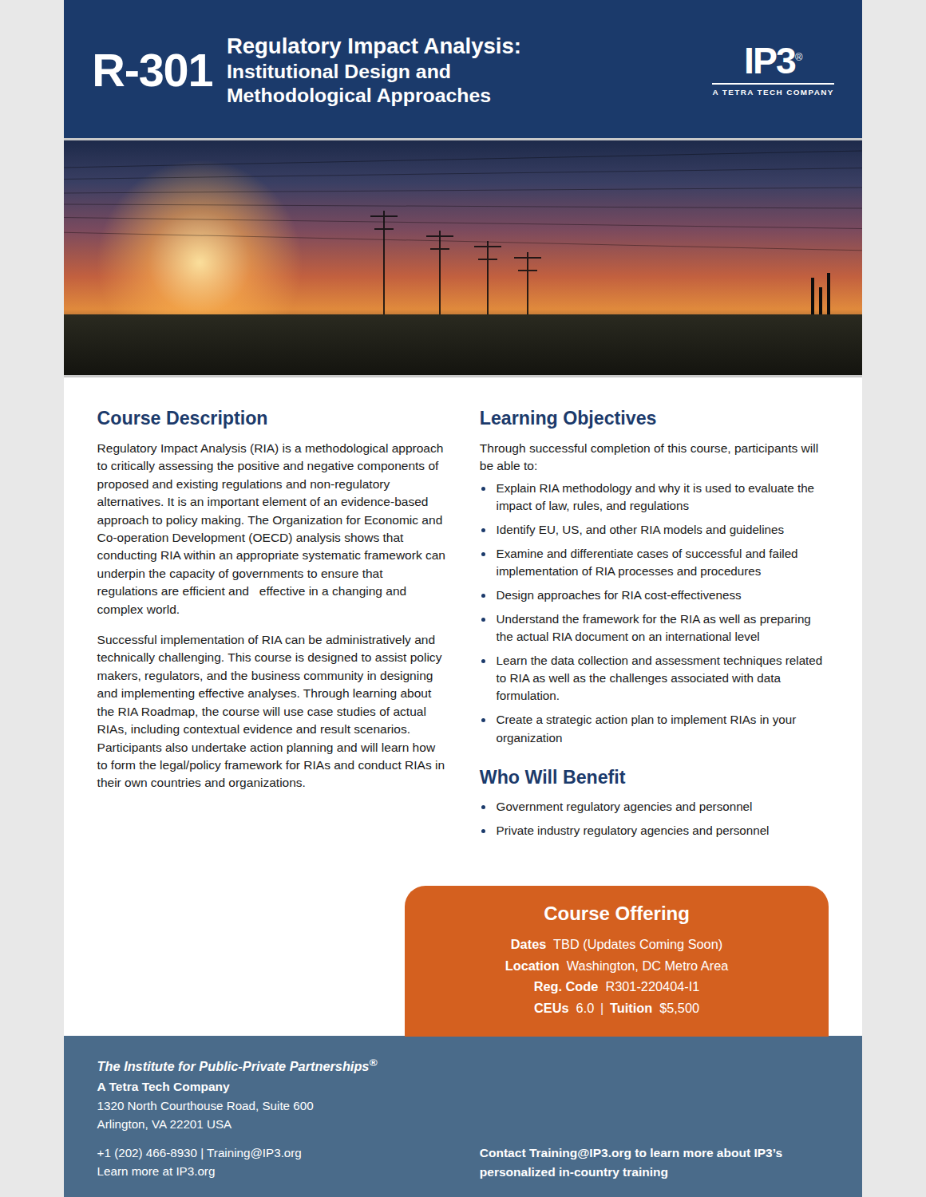R-301
Regulatory Impact Analysis: Institutional Design and
Methodological Approaches
IP3®
A TETRA TECH COMPANY
Course Description
Regulatory Impact Analysis (RIA) is a methodological approach to critically assessing the positive and negative components of proposed and existing regulations and non-regulatory alternatives. It is an important element of an evidence-based approach to policy making. The Organization for Economic and Co-operation Development (OECD) analysis shows that conducting RIA within an appropriate systematic framework can underpin the capacity of governments to ensure that regulations are efficient and effective in a changing and complex world.
Successful implementation of RIA can be administratively and technically challenging. This course is designed to assist policy makers, regulators, and the business community in designing and implementing effective analyses. Through learning about the RIA Roadmap, the course will use case studies of actual RIAs, including contextual evidence and result scenarios. Participants also undertake action planning and will learn how to form the legal/policy framework for RIAs and conduct RIAs in their own countries and organizations.
Learning Objectives
Through successful completion of this course, participants will be able to:
Explain RIA methodology and why it is used to evaluate the impact of law, rules, and regulations
Identify EU, US, and other RIA models and guidelines
Examine and differentiate cases of successful and failed implementation of RIA processes and procedures
Design approaches for RIA cost-effectiveness
Understand the framework for the RIA as well as preparing the actual RIA document on an international level
Learn the data collection and assessment techniques related to RIA as well as the challenges associated with data formulation.
Create a strategic action plan to implement RIAs in your organization
Who Will Benefit
Government regulatory agencies and personnel
Private industry regulatory agencies and personnel
Course Offering
Dates TBD (Updates Coming Soon)
Location Washington, DC Metro Area
Reg. Code R301-220404-I1
CEUs 6.0 | Tuition $5,500
The Institute for Public-Private Partnerships®
A Tetra Tech Company
1320 North Courthouse Road, Suite 600
Arlington, VA 22201 USA
+1 (202) 466-8930 | Training@IP3.org
Learn more at IP3.org
Contact Training@IP3.org to learn more about IP3’s personalized in-country training